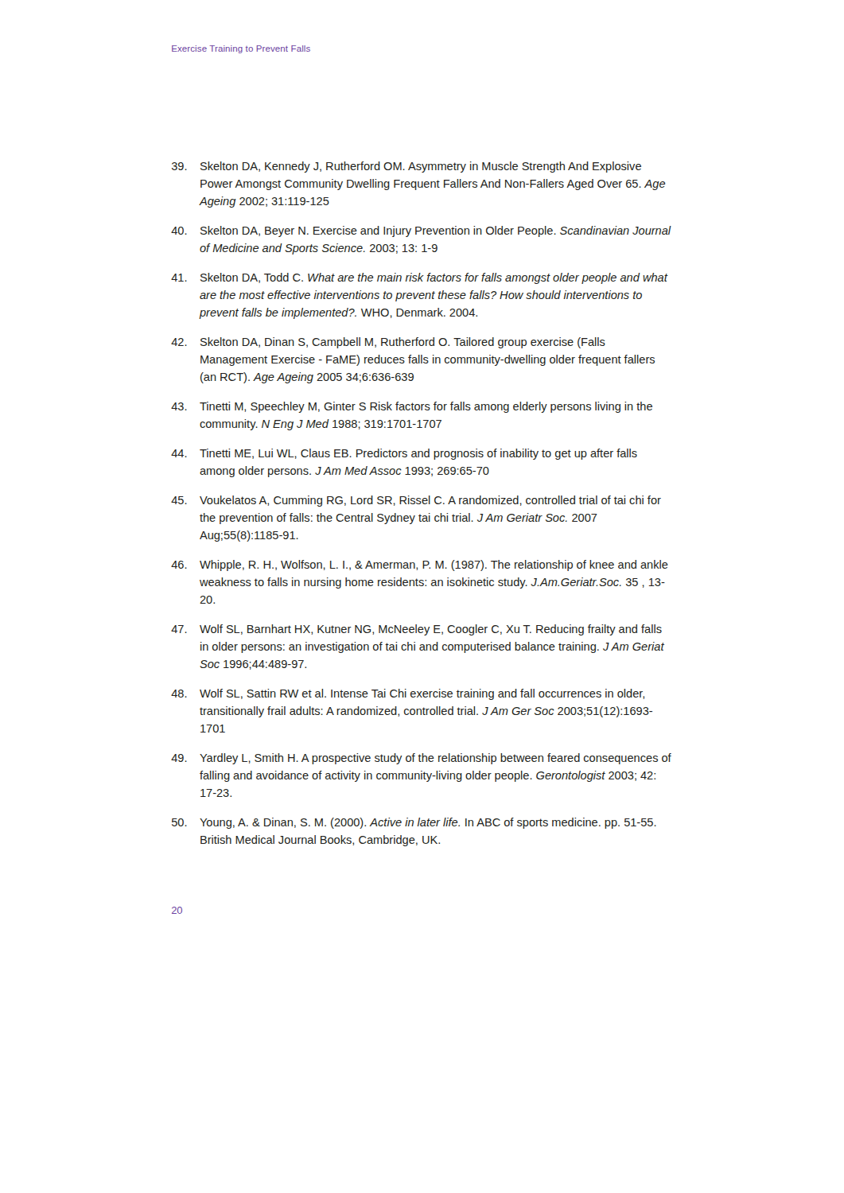Exercise Training to Prevent Falls
Skelton DA, Kennedy J, Rutherford OM. Asymmetry in Muscle Strength And Explosive Power Amongst Community Dwelling Frequent Fallers And Non-Fallers Aged Over 65. Age Ageing 2002; 31:119-125
Skelton DA, Beyer N. Exercise and Injury Prevention in Older People. Scandinavian Journal of Medicine and Sports Science. 2003; 13: 1-9
Skelton DA, Todd C. What are the main risk factors for falls amongst older people and what are the most effective interventions to prevent these falls? How should interventions to prevent falls be implemented?. WHO, Denmark. 2004.
Skelton DA, Dinan S, Campbell M, Rutherford O. Tailored group exercise (Falls Management Exercise - FaME) reduces falls in community-dwelling older frequent fallers (an RCT). Age Ageing 2005 34;6:636-639
Tinetti M, Speechley M, Ginter S Risk factors for falls among elderly persons living in the community. N Eng J Med 1988; 319:1701-1707
Tinetti ME, Lui WL, Claus EB. Predictors and prognosis of inability to get up after falls among older persons. J Am Med Assoc 1993; 269:65-70
Voukelatos A, Cumming RG, Lord SR, Rissel C. A randomized, controlled trial of tai chi for the prevention of falls: the Central Sydney tai chi trial. J Am Geriatr Soc. 2007 Aug;55(8):1185-91.
Whipple, R. H., Wolfson, L. I., & Amerman, P. M. (1987). The relationship of knee and ankle weakness to falls in nursing home residents: an isokinetic study. J.Am.Geriatr.Soc. 35 , 13-20.
Wolf SL, Barnhart HX, Kutner NG, McNeeley E, Coogler C, Xu T. Reducing frailty and falls in older persons: an investigation of tai chi and computerised balance training. J Am Geriat Soc 1996;44:489-97.
Wolf SL, Sattin RW et al. Intense Tai Chi exercise training and fall occurrences in older, transitionally frail adults: A randomized, controlled trial. J Am Ger Soc 2003;51(12):1693-1701
Yardley L, Smith H. A prospective study of the relationship between feared consequences of falling and avoidance of activity in community-living older people. Gerontologist 2003; 42: 17-23.
Young, A. & Dinan, S. M. (2000). Active in later life. In ABC of sports medicine. pp. 51-55. British Medical Journal Books, Cambridge, UK.
20